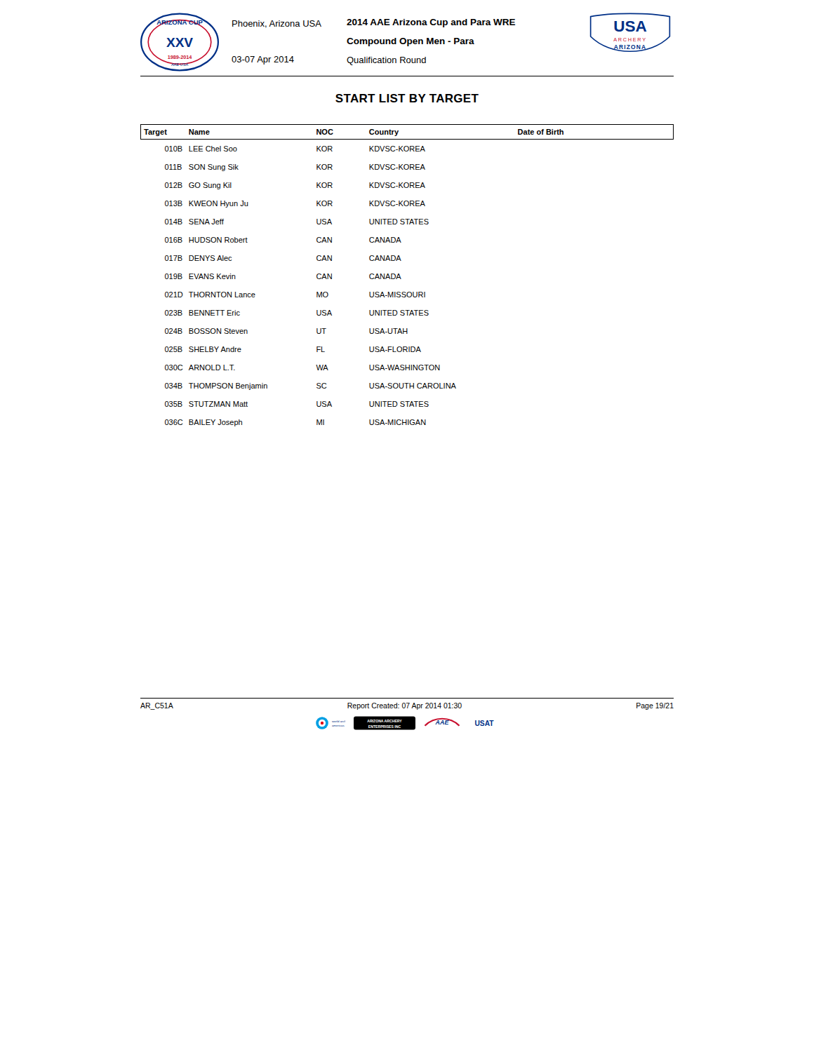Phoenix, Arizona USA
03-07 Apr 2014
2014 AAE Arizona Cup and Para WRE
Compound Open Men - Para
Qualification Round
START LIST BY TARGET
| Target | Name | NOC | Country | Date of Birth |
| --- | --- | --- | --- | --- |
| 010B | LEE Chel Soo | KOR | KDVSC-KOREA | |
| 011B | SON Sung Sik | KOR | KDVSC-KOREA | |
| 012B | GO Sung Kil | KOR | KDVSC-KOREA | |
| 013B | KWEON Hyun Ju | KOR | KDVSC-KOREA | |
| 014B | SENA Jeff | USA | UNITED STATES | |
| 016B | HUDSON Robert | CAN | CANADA | |
| 017B | DENYS Alec | CAN | CANADA | |
| 019B | EVANS Kevin | CAN | CANADA | |
| 021D | THORNTON Lance | MO | USA-MISSOURI | |
| 023B | BENNETT Eric | USA | UNITED STATES | |
| 024B | BOSSON Steven | UT | USA-UTAH | |
| 025B | SHELBY Andre | FL | USA-FLORIDA | |
| 030C | ARNOLD L.T. | WA | USA-WASHINGTON | |
| 034B | THOMPSON Benjamin | SC | USA-SOUTH CAROLINA | |
| 035B | STUTZMAN Matt | USA | UNITED STATES | |
| 036C | BAILEY Joseph | MI | USA-MICHIGAN | |
AR_C51A
Report Created: 07 Apr 2014 01:30
Page 19/21